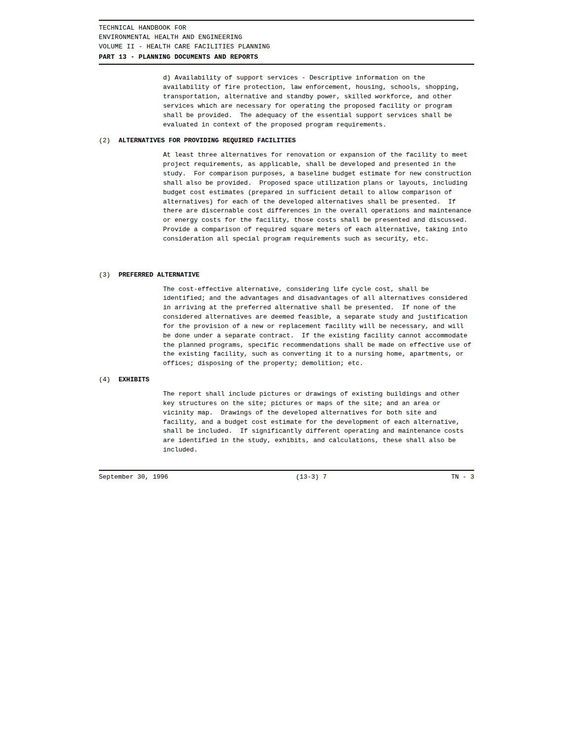TECHNICAL HANDBOOK FOR
ENVIRONMENTAL HEALTH AND ENGINEERING
VOLUME II - HEALTH CARE FACILITIES PLANNING
PART 13 - PLANNING DOCUMENTS AND REPORTS
d) Availability of support services - Descriptive information on the availability of fire protection, law enforcement, housing, schools, shopping, transportation, alternative and standby power, skilled workforce, and other services which are necessary for operating the proposed facility or program shall be provided. The adequacy of the essential support services shall be evaluated in context of the proposed program requirements.
(2) ALTERNATIVES FOR PROVIDING REQUIRED FACILITIES
At least three alternatives for renovation or expansion of the facility to meet project requirements, as applicable, shall be developed and presented in the study. For comparison purposes, a baseline budget estimate for new construction shall also be provided. Proposed space utilization plans or layouts, including budget cost estimates (prepared in sufficient detail to allow comparison of alternatives) for each of the developed alternatives shall be presented. If there are discernable cost differences in the overall operations and maintenance or energy costs for the facility, those costs shall be presented and discussed. Provide a comparison of required square meters of each alternative, taking into consideration all special program requirements such as security, etc.
(3) PREFERRED ALTERNATIVE
The cost-effective alternative, considering life cycle cost, shall be identified; and the advantages and disadvantages of all alternatives considered in arriving at the preferred alternative shall be presented. If none of the considered alternatives are deemed feasible, a separate study and justification for the provision of a new or replacement facility will be necessary, and will be done under a separate contract. If the existing facility cannot accommodate the planned programs, specific recommendations shall be made on effective use of the existing facility, such as converting it to a nursing home, apartments, or offices; disposing of the property; demolition; etc.
(4) EXHIBITS
The report shall include pictures or drawings of existing buildings and other key structures on the site; pictures or maps of the site; and an area or vicinity map. Drawings of the developed alternatives for both site and facility, and a budget cost estimate for the development of each alternative, shall be included. If significantly different operating and maintenance costs are identified in the study, exhibits, and calculations, these shall also be included.
September 30, 1996
(13-3) 7
TN - 3